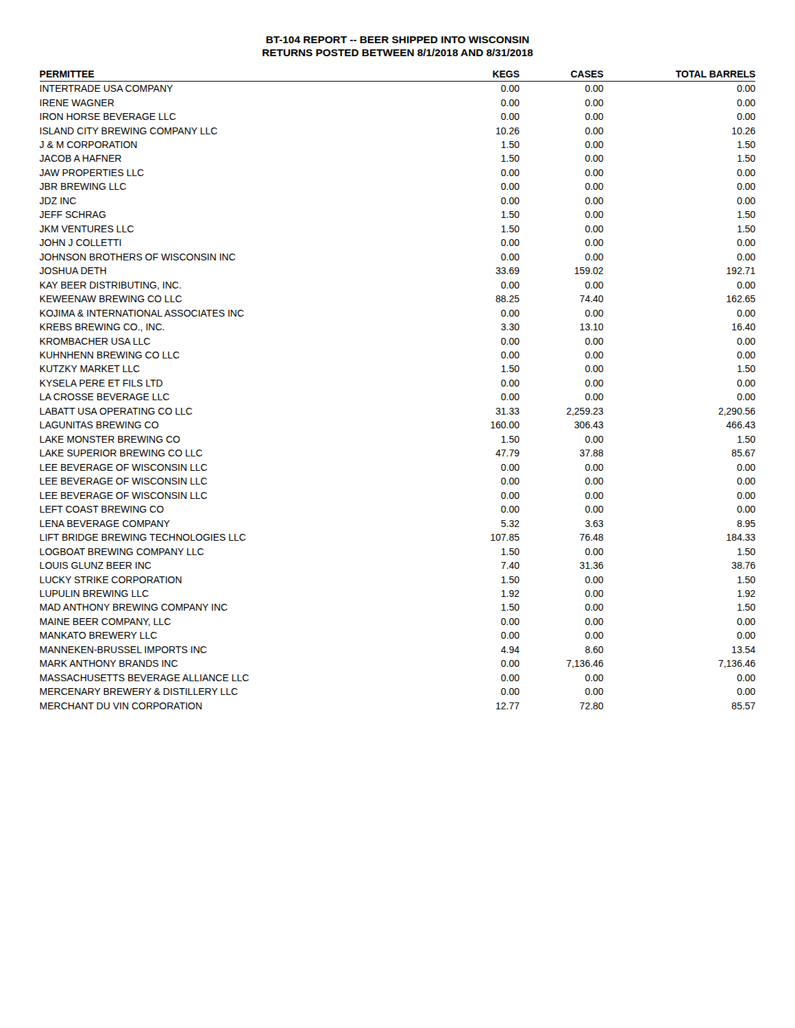BT-104 REPORT -- BEER SHIPPED INTO WISCONSIN
RETURNS POSTED BETWEEN 8/1/2018 AND 8/31/2018
| PERMITTEE | KEGS | CASES | TOTAL BARRELS |
| --- | --- | --- | --- |
| INTERTRADE USA COMPANY | 0.00 | 0.00 | 0.00 |
| IRENE WAGNER | 0.00 | 0.00 | 0.00 |
| IRON HORSE BEVERAGE LLC | 0.00 | 0.00 | 0.00 |
| ISLAND CITY BREWING COMPANY LLC | 10.26 | 0.00 | 10.26 |
| J & M CORPORATION | 1.50 | 0.00 | 1.50 |
| JACOB A HAFNER | 1.50 | 0.00 | 1.50 |
| JAW PROPERTIES LLC | 0.00 | 0.00 | 0.00 |
| JBR BREWING LLC | 0.00 | 0.00 | 0.00 |
| JDZ INC | 0.00 | 0.00 | 0.00 |
| JEFF SCHRAG | 1.50 | 0.00 | 1.50 |
| JKM VENTURES LLC | 1.50 | 0.00 | 1.50 |
| JOHN J COLLETTI | 0.00 | 0.00 | 0.00 |
| JOHNSON BROTHERS OF WISCONSIN INC | 0.00 | 0.00 | 0.00 |
| JOSHUA DETH | 33.69 | 159.02 | 192.71 |
| KAY BEER DISTRIBUTING, INC. | 0.00 | 0.00 | 0.00 |
| KEWEENAW BREWING CO LLC | 88.25 | 74.40 | 162.65 |
| KOJIMA & INTERNATIONAL ASSOCIATES INC | 0.00 | 0.00 | 0.00 |
| KREBS BREWING CO., INC. | 3.30 | 13.10 | 16.40 |
| KROMBACHER USA LLC | 0.00 | 0.00 | 0.00 |
| KUHNHENN BREWING CO LLC | 0.00 | 0.00 | 0.00 |
| KUTZKY MARKET LLC | 1.50 | 0.00 | 1.50 |
| KYSELA PERE ET FILS LTD | 0.00 | 0.00 | 0.00 |
| LA CROSSE BEVERAGE LLC | 0.00 | 0.00 | 0.00 |
| LABATT USA OPERATING CO LLC | 31.33 | 2,259.23 | 2,290.56 |
| LAGUNITAS BREWING CO | 160.00 | 306.43 | 466.43 |
| LAKE MONSTER BREWING CO | 1.50 | 0.00 | 1.50 |
| LAKE SUPERIOR BREWING CO LLC | 47.79 | 37.88 | 85.67 |
| LEE BEVERAGE OF WISCONSIN LLC | 0.00 | 0.00 | 0.00 |
| LEE BEVERAGE OF WISCONSIN LLC | 0.00 | 0.00 | 0.00 |
| LEE BEVERAGE OF WISCONSIN LLC | 0.00 | 0.00 | 0.00 |
| LEFT COAST BREWING CO | 0.00 | 0.00 | 0.00 |
| LENA BEVERAGE COMPANY | 5.32 | 3.63 | 8.95 |
| LIFT BRIDGE BREWING TECHNOLOGIES LLC | 107.85 | 76.48 | 184.33 |
| LOGBOAT BREWING COMPANY LLC | 1.50 | 0.00 | 1.50 |
| LOUIS GLUNZ BEER INC | 7.40 | 31.36 | 38.76 |
| LUCKY STRIKE CORPORATION | 1.50 | 0.00 | 1.50 |
| LUPULIN BREWING LLC | 1.92 | 0.00 | 1.92 |
| MAD ANTHONY BREWING COMPANY INC | 1.50 | 0.00 | 1.50 |
| MAINE BEER COMPANY, LLC | 0.00 | 0.00 | 0.00 |
| MANKATO BREWERY LLC | 0.00 | 0.00 | 0.00 |
| MANNEKEN-BRUSSEL IMPORTS INC | 4.94 | 8.60 | 13.54 |
| MARK ANTHONY BRANDS INC | 0.00 | 7,136.46 | 7,136.46 |
| MASSACHUSETTS BEVERAGE ALLIANCE LLC | 0.00 | 0.00 | 0.00 |
| MERCENARY BREWERY & DISTILLERY LLC | 0.00 | 0.00 | 0.00 |
| MERCHANT DU VIN CORPORATION | 12.77 | 72.80 | 85.57 |